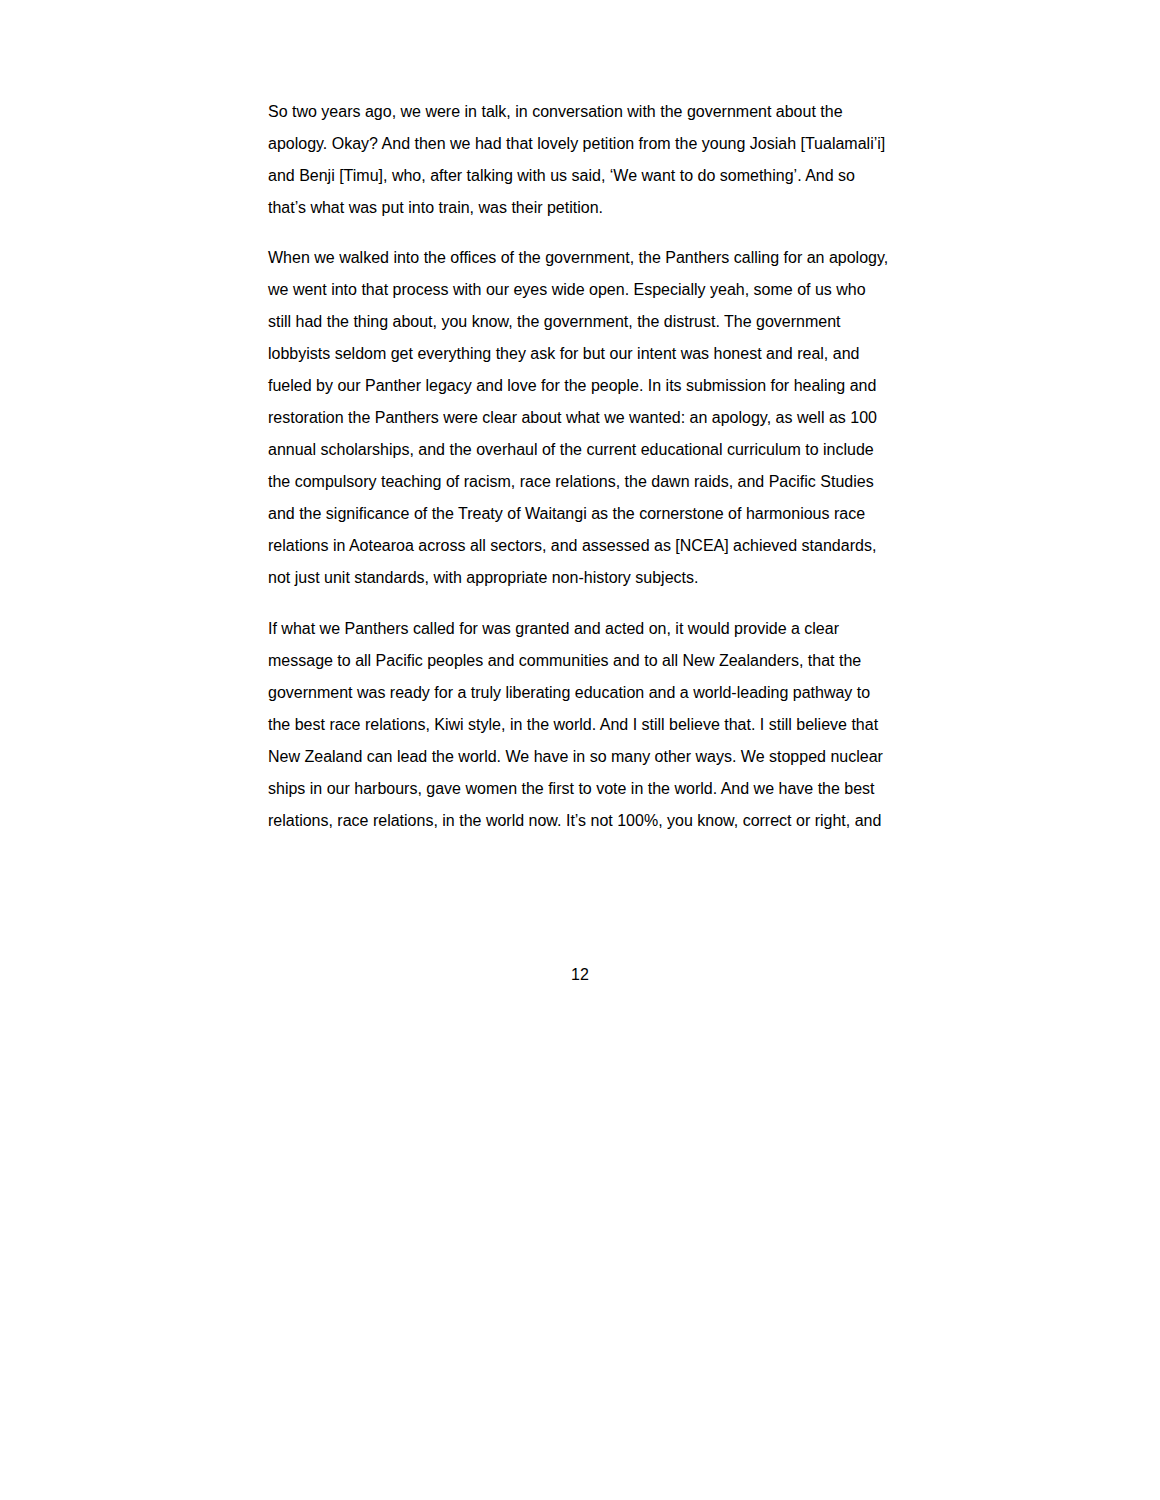So two years ago, we were in talk, in conversation with the government about the apology. Okay? And then we had that lovely petition from the young Josiah [Tualamali’i] and Benji [Timu], who, after talking with us said, ‘We want to do something’. And so that’s what was put into train, was their petition.
When we walked into the offices of the government, the Panthers calling for an apology, we went into that process with our eyes wide open. Especially yeah, some of us who still had the thing about, you know, the government, the distrust. The government lobbyists seldom get everything they ask for but our intent was honest and real, and fueled by our Panther legacy and love for the people. In its submission for healing and restoration the Panthers were clear about what we wanted: an apology, as well as 100 annual scholarships, and the overhaul of the current educational curriculum to include the compulsory teaching of racism, race relations, the dawn raids, and Pacific Studies and the significance of the Treaty of Waitangi as the cornerstone of harmonious race relations in Aotearoa across all sectors, and assessed as [NCEA] achieved standards, not just unit standards, with appropriate non-history subjects.
If what we Panthers called for was granted and acted on, it would provide a clear message to all Pacific peoples and communities and to all New Zealanders, that the government was ready for a truly liberating education and a world-leading pathway to the best race relations, Kiwi style, in the world. And I still believe that. I still believe that New Zealand can lead the world. We have in so many other ways. We stopped nuclear ships in our harbours, gave women the first to vote in the world. And we have the best relations, race relations, in the world now. It’s not 100%, you know, correct or right, and
12